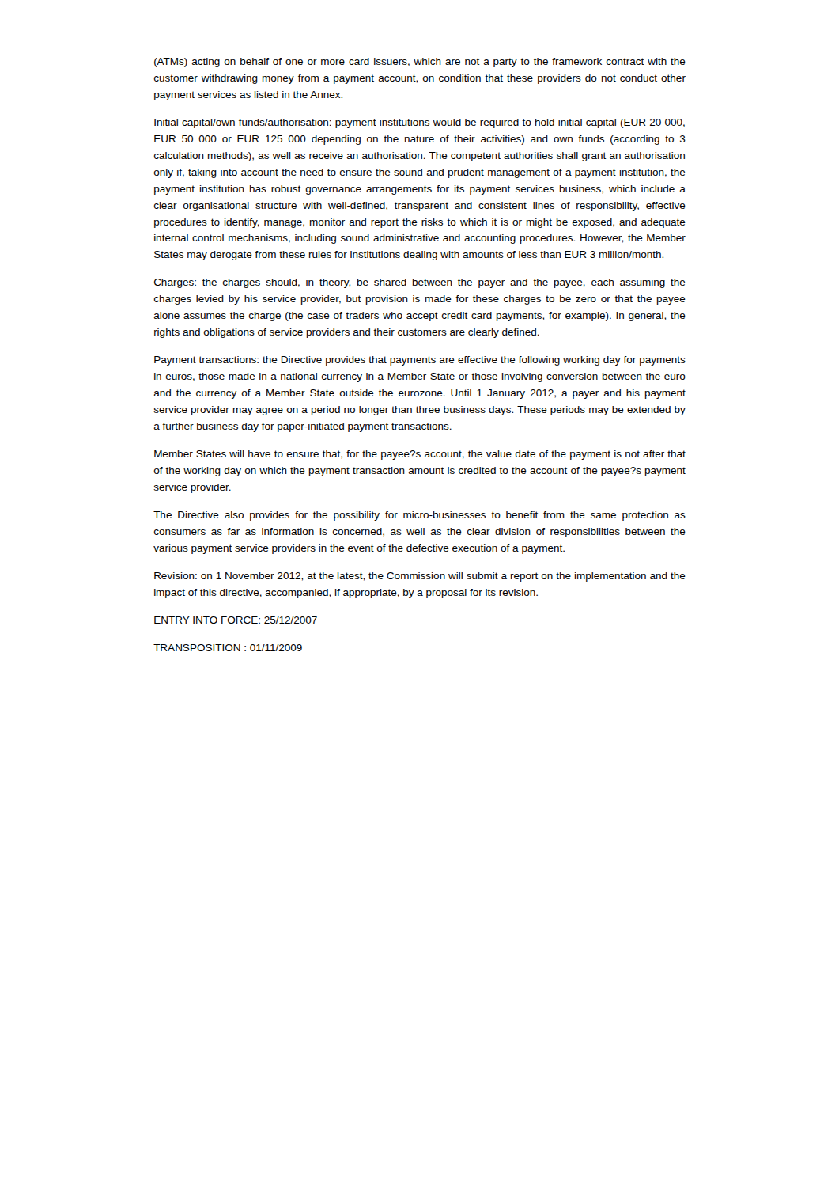(ATMs) acting on behalf of one or more card issuers, which are not a party to the framework contract with the customer withdrawing money from a payment account, on condition that these providers do not conduct other payment services as listed in the Annex.
Initial capital/own funds/authorisation: payment institutions would be required to hold initial capital (EUR 20 000, EUR 50 000 or EUR 125 000 depending on the nature of their activities) and own funds (according to 3 calculation methods), as well as receive an authorisation. The competent authorities shall grant an authorisation only if, taking into account the need to ensure the sound and prudent management of a payment institution, the payment institution has robust governance arrangements for its payment services business, which include a clear organisational structure with well-defined, transparent and consistent lines of responsibility, effective procedures to identify, manage, monitor and report the risks to which it is or might be exposed, and adequate internal control mechanisms, including sound administrative and accounting procedures. However, the Member States may derogate from these rules for institutions dealing with amounts of less than EUR 3 million/month.
Charges: the charges should, in theory, be shared between the payer and the payee, each assuming the charges levied by his service provider, but provision is made for these charges to be zero or that the payee alone assumes the charge (the case of traders who accept credit card payments, for example). In general, the rights and obligations of service providers and their customers are clearly defined.
Payment transactions: the Directive provides that payments are effective the following working day for payments in euros, those made in a national currency in a Member State or those involving conversion between the euro and the currency of a Member State outside the eurozone. Until 1 January 2012, a payer and his payment service provider may agree on a period no longer than three business days. These periods may be extended by a further business day for paper-initiated payment transactions.
Member States will have to ensure that, for the payee?s account, the value date of the payment is not after that of the working day on which the payment transaction amount is credited to the account of the payee?s payment service provider.
The Directive also provides for the possibility for micro-businesses to benefit from the same protection as consumers as far as information is concerned, as well as the clear division of responsibilities between the various payment service providers in the event of the defective execution of a payment.
Revision: on 1 November 2012, at the latest, the Commission will submit a report on the implementation and the impact of this directive, accompanied, if appropriate, by a proposal for its revision.
ENTRY INTO FORCE: 25/12/2007
TRANSPOSITION : 01/11/2009